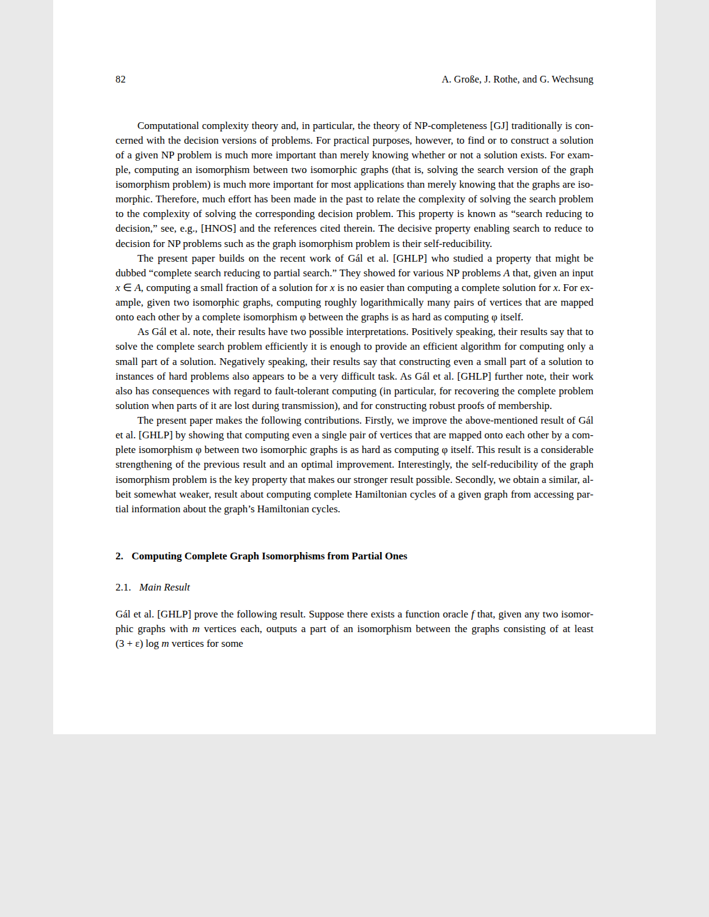82 A. Große, J. Rothe, and G. Wechsung
Computational complexity theory and, in particular, the theory of NP-completeness [GJ] traditionally is concerned with the decision versions of problems. For practical purposes, however, to find or to construct a solution of a given NP problem is much more important than merely knowing whether or not a solution exists. For example, computing an isomorphism between two isomorphic graphs (that is, solving the search version of the graph isomorphism problem) is much more important for most applications than merely knowing that the graphs are isomorphic. Therefore, much effort has been made in the past to relate the complexity of solving the search problem to the complexity of solving the corresponding decision problem. This property is known as “search reducing to decision,” see, e.g., [HNOS] and the references cited therein. The decisive property enabling search to reduce to decision for NP problems such as the graph isomorphism problem is their self-reducibility.
The present paper builds on the recent work of Gál et al. [GHLP] who studied a property that might be dubbed “complete search reducing to partial search.” They showed for various NP problems A that, given an input x ∈ A, computing a small fraction of a solution for x is no easier than computing a complete solution for x. For example, given two isomorphic graphs, computing roughly logarithmically many pairs of vertices that are mapped onto each other by a complete isomorphism φ between the graphs is as hard as computing φ itself.
As Gál et al. note, their results have two possible interpretations. Positively speaking, their results say that to solve the complete search problem efficiently it is enough to provide an efficient algorithm for computing only a small part of a solution. Negatively speaking, their results say that constructing even a small part of a solution to instances of hard problems also appears to be a very difficult task. As Gál et al. [GHLP] further note, their work also has consequences with regard to fault-tolerant computing (in particular, for recovering the complete problem solution when parts of it are lost during transmission), and for constructing robust proofs of membership.
The present paper makes the following contributions. Firstly, we improve the above-mentioned result of Gál et al. [GHLP] by showing that computing even a single pair of vertices that are mapped onto each other by a complete isomorphism φ between two isomorphic graphs is as hard as computing φ itself. This result is a considerable strengthening of the previous result and an optimal improvement. Interestingly, the self-reducibility of the graph isomorphism problem is the key property that makes our stronger result possible. Secondly, we obtain a similar, albeit somewhat weaker, result about computing complete Hamiltonian cycles of a given graph from accessing partial information about the graph’s Hamiltonian cycles.
2. Computing Complete Graph Isomorphisms from Partial Ones
2.1. Main Result
Gál et al. [GHLP] prove the following result. Suppose there exists a function oracle f that, given any two isomorphic graphs with m vertices each, outputs a part of an isomorphism between the graphs consisting of at least (3 + ε) log m vertices for some